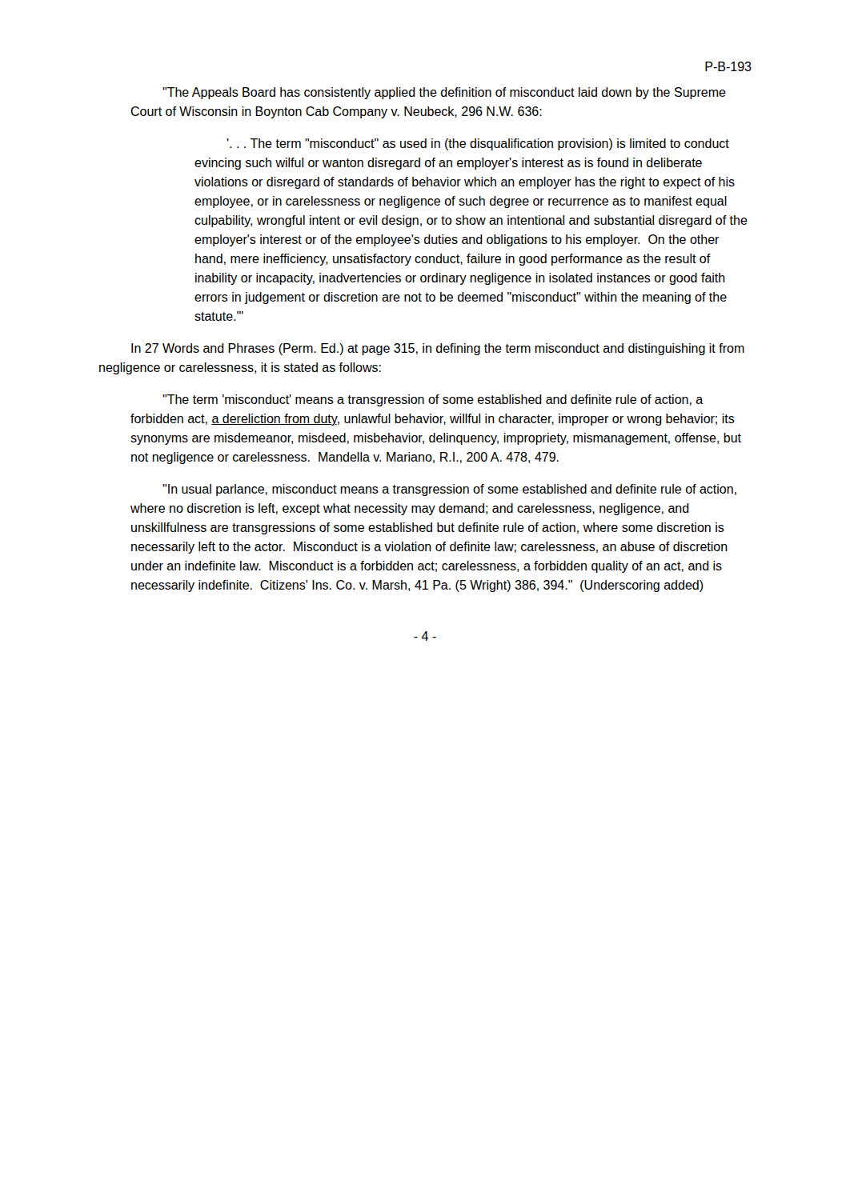P-B-193
"The Appeals Board has consistently applied the definition of misconduct laid down by the Supreme Court of Wisconsin in Boynton Cab Company v. Neubeck, 296 N.W. 636:
'. . . The term "misconduct" as used in (the disqualification provision) is limited to conduct evincing such wilful or wanton disregard of an employer's interest as is found in deliberate violations or disregard of standards of behavior which an employer has the right to expect of his employee, or in carelessness or negligence of such degree or recurrence as to manifest equal culpability, wrongful intent or evil design, or to show an intentional and substantial disregard of the employer's interest or of the employee's duties and obligations to his employer. On the other hand, mere inefficiency, unsatisfactory conduct, failure in good performance as the result of inability or incapacity, inadvertencies or ordinary negligence in isolated instances or good faith errors in judgement or discretion are not to be deemed "misconduct" within the meaning of the statute.'"
In 27 Words and Phrases (Perm. Ed.) at page 315, in defining the term misconduct and distinguishing it from negligence or carelessness, it is stated as follows:
"The term 'misconduct' means a transgression of some established and definite rule of action, a forbidden act, a dereliction from duty, unlawful behavior, willful in character, improper or wrong behavior; its synonyms are misdemeanor, misdeed, misbehavior, delinquency, impropriety, mismanagement, offense, but not negligence or carelessness. Mandella v. Mariano, R.I., 200 A. 478, 479.
"In usual parlance, misconduct means a transgression of some established and definite rule of action, where no discretion is left, except what necessity may demand; and carelessness, negligence, and unskillfulness are transgressions of some established but definite rule of action, where some discretion is necessarily left to the actor. Misconduct is a violation of definite law; carelessness, an abuse of discretion under an indefinite law. Misconduct is a forbidden act; carelessness, a forbidden quality of an act, and is necessarily indefinite. Citizens' Ins. Co. v. Marsh, 41 Pa. (5 Wright) 386, 394." (Underscoring added)
- 4 -